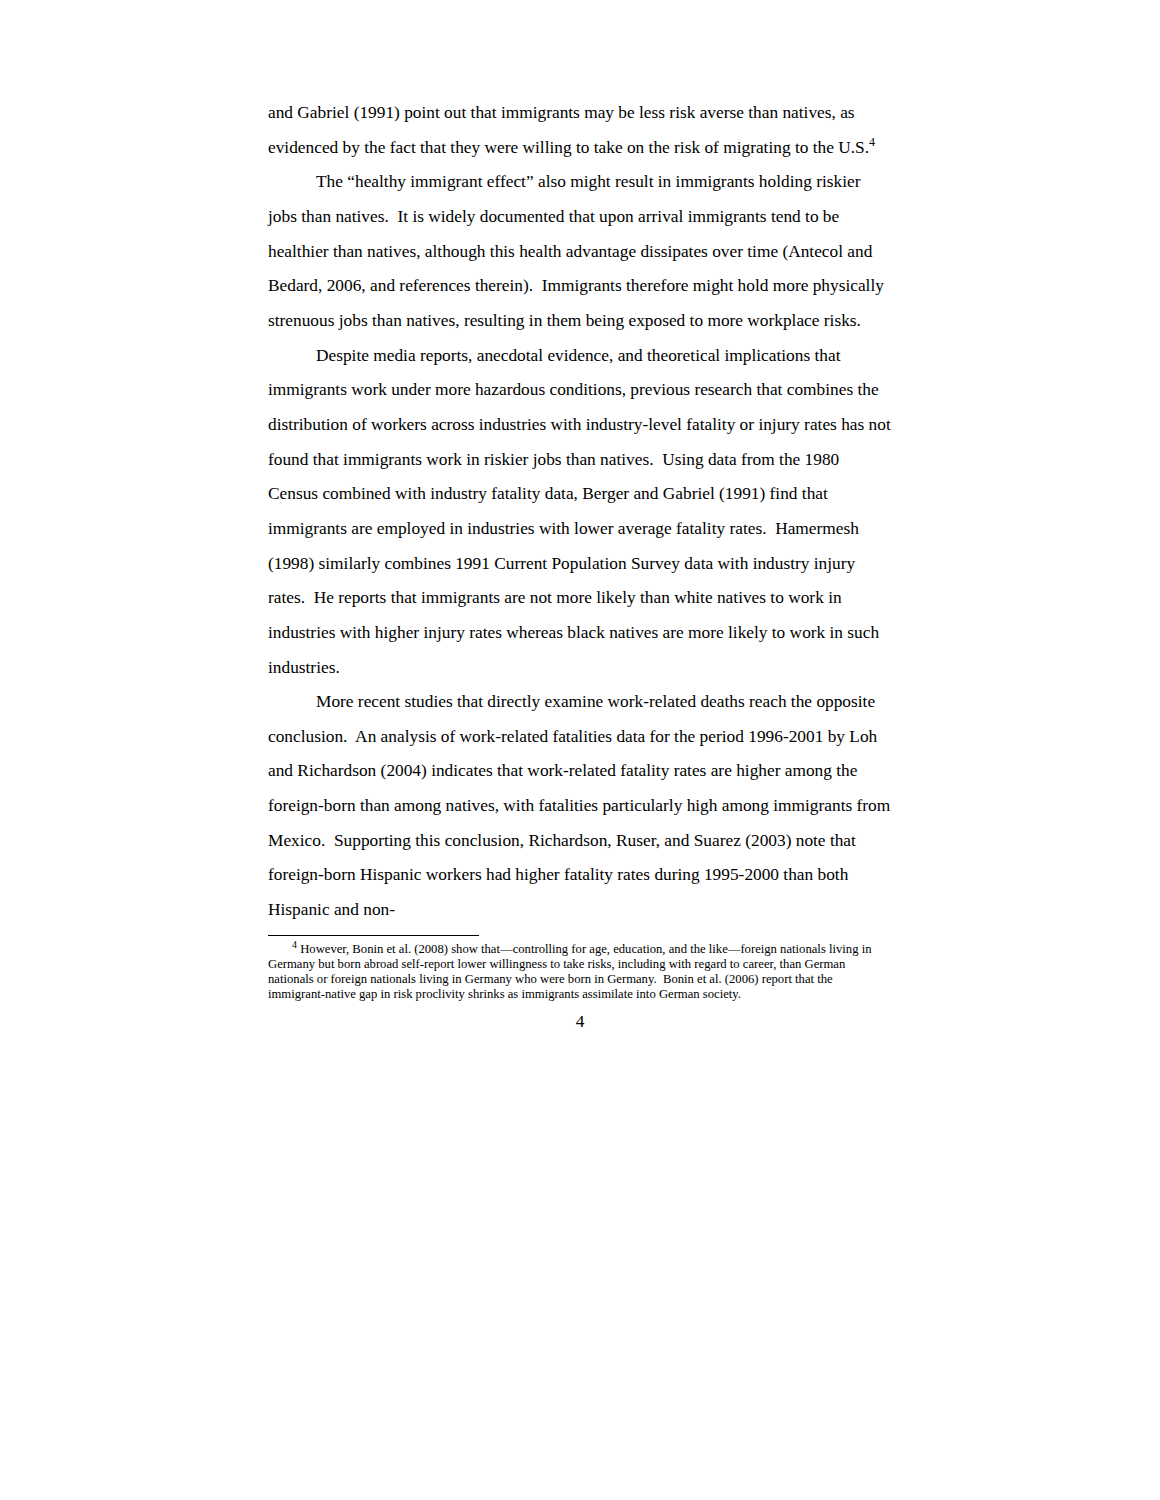and Gabriel (1991) point out that immigrants may be less risk averse than natives, as evidenced by the fact that they were willing to take on the risk of migrating to the U.S.4
The “healthy immigrant effect” also might result in immigrants holding riskier jobs than natives. It is widely documented that upon arrival immigrants tend to be healthier than natives, although this health advantage dissipates over time (Antecol and Bedard, 2006, and references therein). Immigrants therefore might hold more physically strenuous jobs than natives, resulting in them being exposed to more workplace risks.
Despite media reports, anecdotal evidence, and theoretical implications that immigrants work under more hazardous conditions, previous research that combines the distribution of workers across industries with industry-level fatality or injury rates has not found that immigrants work in riskier jobs than natives. Using data from the 1980 Census combined with industry fatality data, Berger and Gabriel (1991) find that immigrants are employed in industries with lower average fatality rates. Hamermesh (1998) similarly combines 1991 Current Population Survey data with industry injury rates. He reports that immigrants are not more likely than white natives to work in industries with higher injury rates whereas black natives are more likely to work in such industries.
More recent studies that directly examine work-related deaths reach the opposite conclusion. An analysis of work-related fatalities data for the period 1996-2001 by Loh and Richardson (2004) indicates that work-related fatality rates are higher among the foreign-born than among natives, with fatalities particularly high among immigrants from Mexico. Supporting this conclusion, Richardson, Ruser, and Suarez (2003) note that foreign-born Hispanic workers had higher fatality rates during 1995-2000 than both Hispanic and non-
4 However, Bonin et al. (2008) show that—controlling for age, education, and the like—foreign nationals living in Germany but born abroad self-report lower willingness to take risks, including with regard to career, than German nationals or foreign nationals living in Germany who were born in Germany. Bonin et al. (2006) report that the immigrant-native gap in risk proclivity shrinks as immigrants assimilate into German society.
4